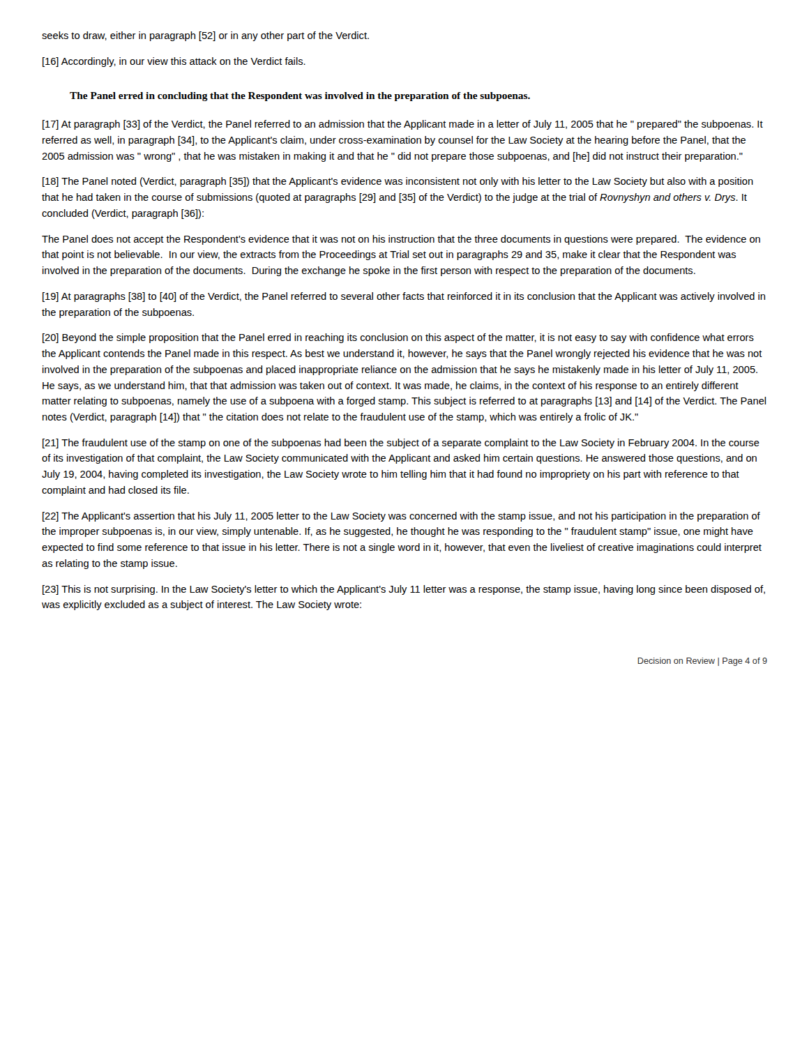seeks to draw, either in paragraph [52] or in any other part of the Verdict.
[16] Accordingly, in our view this attack on the Verdict fails.
The Panel erred in concluding that the Respondent was involved in the preparation of the subpoenas.
[17] At paragraph [33] of the Verdict, the Panel referred to an admission that the Applicant made in a letter of July 11, 2005 that he " prepared" the subpoenas. It referred as well, in paragraph [34], to the Applicant's claim, under cross-examination by counsel for the Law Society at the hearing before the Panel, that the 2005 admission was " wrong" , that he was mistaken in making it and that he " did not prepare those subpoenas, and [he] did not instruct their preparation."
[18] The Panel noted (Verdict, paragraph [35]) that the Applicant's evidence was inconsistent not only with his letter to the Law Society but also with a position that he had taken in the course of submissions (quoted at paragraphs [29] and [35] of the Verdict) to the judge at the trial of Rovnyshyn and others v. Drys. It concluded (Verdict, paragraph [36]):
The Panel does not accept the Respondent's evidence that it was not on his instruction that the three documents in questions were prepared. The evidence on that point is not believable. In our view, the extracts from the Proceedings at Trial set out in paragraphs 29 and 35, make it clear that the Respondent was involved in the preparation of the documents. During the exchange he spoke in the first person with respect to the preparation of the documents.
[19] At paragraphs [38] to [40] of the Verdict, the Panel referred to several other facts that reinforced it in its conclusion that the Applicant was actively involved in the preparation of the subpoenas.
[20] Beyond the simple proposition that the Panel erred in reaching its conclusion on this aspect of the matter, it is not easy to say with confidence what errors the Applicant contends the Panel made in this respect. As best we understand it, however, he says that the Panel wrongly rejected his evidence that he was not involved in the preparation of the subpoenas and placed inappropriate reliance on the admission that he says he mistakenly made in his letter of July 11, 2005. He says, as we understand him, that that admission was taken out of context. It was made, he claims, in the context of his response to an entirely different matter relating to subpoenas, namely the use of a subpoena with a forged stamp. This subject is referred to at paragraphs [13] and [14] of the Verdict. The Panel notes (Verdict, paragraph [14]) that " the citation does not relate to the fraudulent use of the stamp, which was entirely a frolic of JK."
[21] The fraudulent use of the stamp on one of the subpoenas had been the subject of a separate complaint to the Law Society in February 2004. In the course of its investigation of that complaint, the Law Society communicated with the Applicant and asked him certain questions. He answered those questions, and on July 19, 2004, having completed its investigation, the Law Society wrote to him telling him that it had found no impropriety on his part with reference to that complaint and had closed its file.
[22] The Applicant's assertion that his July 11, 2005 letter to the Law Society was concerned with the stamp issue, and not his participation in the preparation of the improper subpoenas is, in our view, simply untenable. If, as he suggested, he thought he was responding to the " fraudulent stamp" issue, one might have expected to find some reference to that issue in his letter. There is not a single word in it, however, that even the liveliest of creative imaginations could interpret as relating to the stamp issue.
[23] This is not surprising. In the Law Society's letter to which the Applicant's July 11 letter was a response, the stamp issue, having long since been disposed of, was explicitly excluded as a subject of interest. The Law Society wrote:
Decision on Review | Page 4 of 9